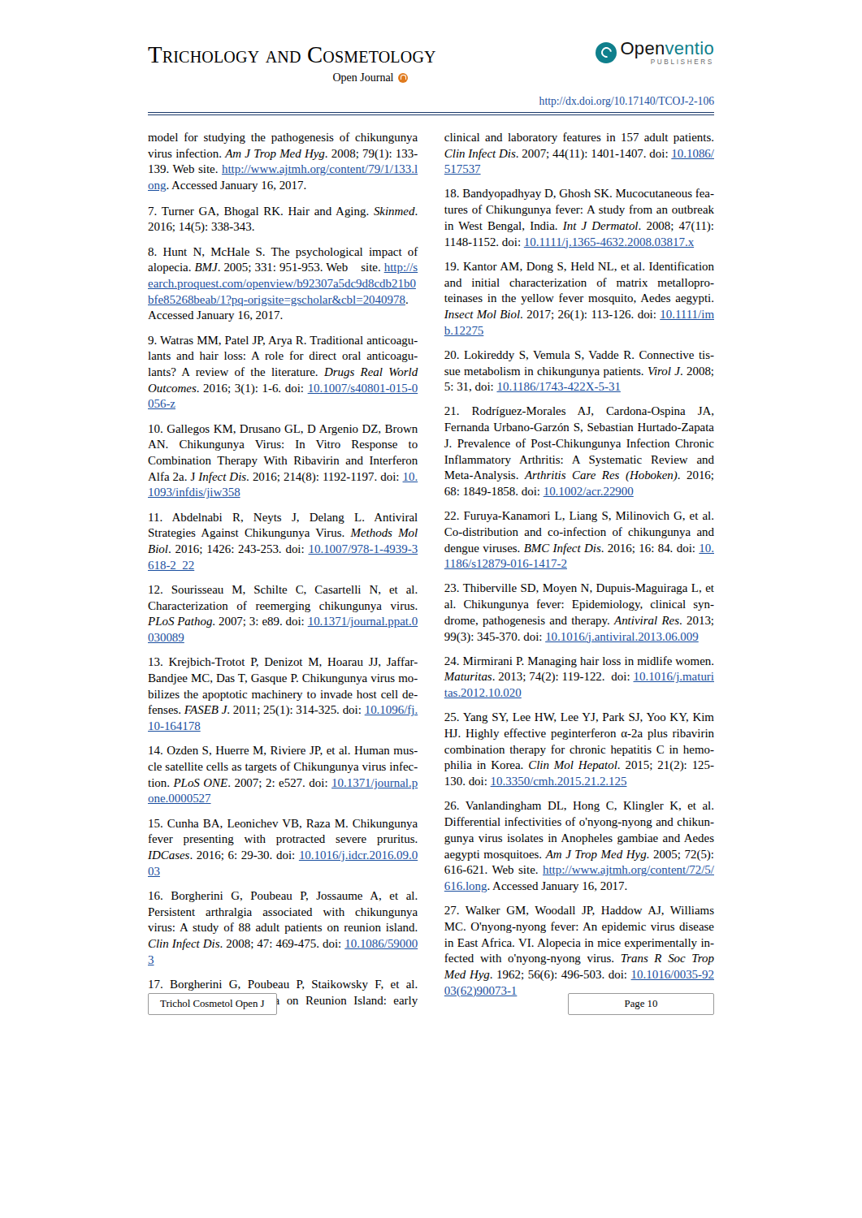Openventio
PUBLISHERS
Trichology and Cosmetology
Open Journal
http://dx.doi.org/10.17140/TCOJ-2-106
model for studying the pathogenesis of chikungunya virus infection. Am J Trop Med Hyg. 2008; 79(1): 133-139. Web site. http://www.ajtmh.org/content/79/1/133.long. Accessed January 16, 2017.
7. Turner GA, Bhogal RK. Hair and Aging. Skinmed. 2016; 14(5): 338-343.
8. Hunt N, McHale S. The psychological impact of alopecia. BMJ. 2005; 331: 951-953. Web site. http://search.proquest.com/openview/b92307a5dc9d8cdb21b0bfe85268beab/1?pq-origsite=gscholar&cbl=2040978. Accessed January 16, 2017.
9. Watras MM, Patel JP, Arya R. Traditional anticoagulants and hair loss: A role for direct oral anticoagulants? A review of the literature. Drugs Real World Outcomes. 2016; 3(1): 1-6. doi: 10.1007/s40801-015-0056-z
10. Gallegos KM, Drusano GL, D Argenio DZ, Brown AN. Chikungunya Virus: In Vitro Response to Combination Therapy With Ribavirin and Interferon Alfa 2a. J Infect Dis. 2016; 214(8): 1192-1197. doi: 10.1093/infdis/jiw358
11. Abdelnabi R, Neyts J, Delang L. Antiviral Strategies Against Chikungunya Virus. Methods Mol Biol. 2016; 1426: 243-253. doi: 10.1007/978-1-4939-3618-2_22
12. Sourisseau M, Schilte C, Casartelli N, et al. Characterization of reemerging chikungunya virus. PLoS Pathog. 2007; 3: e89. doi: 10.1371/journal.ppat.0030089
13. Krejbich-Trotot P, Denizot M, Hoarau JJ, Jaffar-Bandjee MC, Das T, Gasque P. Chikungunya virus mobilizes the apoptotic machinery to invade host cell defenses. FASEB J. 2011; 25(1): 314-325. doi: 10.1096/fj.10-164178
14. Ozden S, Huerre M, Riviere JP, et al. Human muscle satellite cells as targets of Chikungunya virus infection. PLoS ONE. 2007; 2: e527. doi: 10.1371/journal.pone.0000527
15. Cunha BA, Leonichev VB, Raza M. Chikungunya fever presenting with protracted severe pruritus. IDCases. 2016; 6: 29-30. doi: 10.1016/j.idcr.2016.09.003
16. Borgherini G, Poubeau P, Jossaume A, et al. Persistent arthralgia associated with chikungunya virus: A study of 88 adult patients on reunion island. Clin Infect Dis. 2008; 47: 469-475. doi: 10.1086/590003
17. Borgherini G, Poubeau P, Staikowsky F, et al. Outbreak of chikungunya on Reunion Island: early clinical and laboratory features in 157 adult patients. Clin Infect Dis. 2007; 44(11): 1401-1407. doi: 10.1086/517537
18. Bandyopadhyay D, Ghosh SK. Mucocutaneous features of Chikungunya fever: A study from an outbreak in West Bengal, India. Int J Dermatol. 2008; 47(11): 1148-1152. doi: 10.1111/j.1365-4632.2008.03817.x
19. Kantor AM, Dong S, Held NL, et al. Identification and initial characterization of matrix metalloproteinases in the yellow fever mosquito, Aedes aegypti. Insect Mol Biol. 2017; 26(1): 113-126. doi: 10.1111/imb.12275
20. Lokireddy S, Vemula S, Vadde R. Connective tissue metabolism in chikungunya patients. Virol J. 2008; 5: 31, doi: 10.1186/1743-422X-5-31
21. Rodríguez-Morales AJ, Cardona-Ospina JA, Fernanda Urbano-Garzón S, Sebastian Hurtado-Zapata J. Prevalence of Post-Chikungunya Infection Chronic Inflammatory Arthritis: A Systematic Review and Meta-Analysis. Arthritis Care Res (Hoboken). 2016; 68: 1849-1858. doi: 10.1002/acr.22900
22. Furuya-Kanamori L, Liang S, Milinovich G, et al. Co-distribution and co-infection of chikungunya and dengue viruses. BMC Infect Dis. 2016; 16: 84. doi: 10.1186/s12879-016-1417-2
23. Thiberville SD, Moyen N, Dupuis-Maguiraga L, et al. Chikungunya fever: Epidemiology, clinical syndrome, pathogenesis and therapy. Antiviral Res. 2013; 99(3): 345-370. doi: 10.1016/j.antiviral.2013.06.009
24. Mirmirani P. Managing hair loss in midlife women. Maturitas. 2013; 74(2): 119-122. doi: 10.1016/j.maturitas.2012.10.020
25. Yang SY, Lee HW, Lee YJ, Park SJ, Yoo KY, Kim HJ. Highly effective peginterferon α-2a plus ribavirin combination therapy for chronic hepatitis C in hemophilia in Korea. Clin Mol Hepatol. 2015; 21(2): 125-130. doi: 10.3350/cmh.2015.21.2.125
26. Vanlandingham DL, Hong C, Klingler K, et al. Differential infectivities of o'nyong-nyong and chikungunya virus isolates in Anopheles gambiae and Aedes aegypti mosquitoes. Am J Trop Med Hyg. 2005; 72(5): 616-621. Web site. http://www.ajtmh.org/content/72/5/616.long. Accessed January 16, 2017.
27. Walker GM, Woodall JP, Haddow AJ, Williams MC. O'nyong-nyong fever: An epidemic virus disease in East Africa. VI. Alopecia in mice experimentally infected with o'nyong-nyong virus. Trans R Soc Trop Med Hyg. 1962; 56(6): 496-503. doi: 10.1016/0035-9203(62)90073-1
Trichol Cosmetol Open J
Page 10